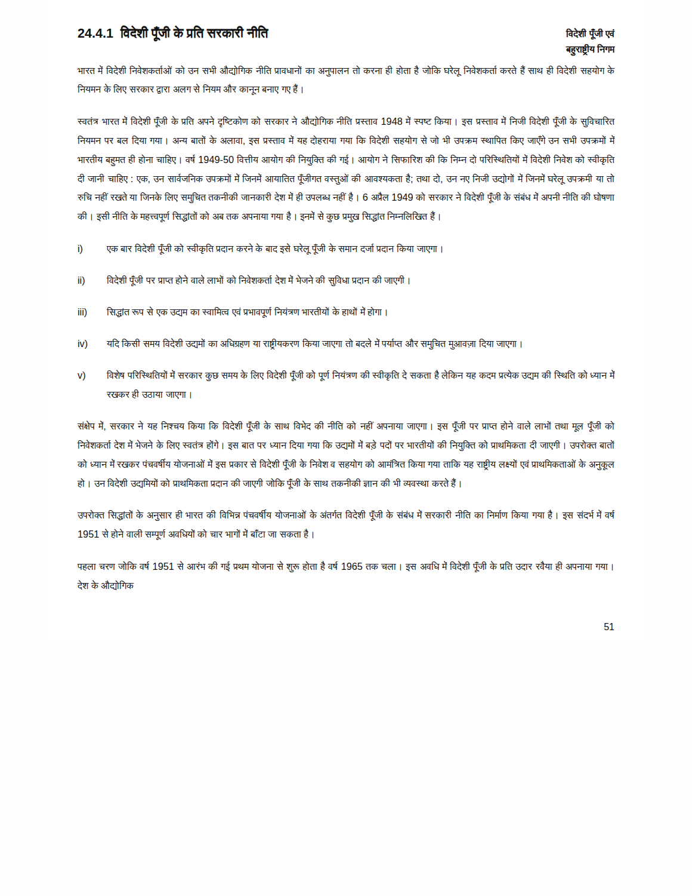24.4.1 विदेशी पूँजी के प्रति सरकारी नीति
विदेशी पूँजी एवं
बहुराष्ट्रीय निगम
भारत में विदेशी निवेशकर्ताओं को उन सभी औद्योगिक नीति प्रावधानों का अनुपालन तो करना ही होता है जोकि घरेलू निवेशकर्ता करते हैं साथ ही विदेशी सहयोग के नियमन के लिए सरकार द्वारा अलग से नियम और कानून बनाए गए हैं।
स्वतंत्र भारत में विदेशी पूँजी के प्रति अपने दृष्टिकोण को सरकार ने औद्योगिक नीति प्रस्ताव 1948 में स्पष्ट किया। इस प्रस्ताव में निजी विदेशी पूँजी के सुविचारित नियमन पर बल दिया गया। अन्य बातों के अलावा, इस प्रस्ताव में यह दोहराया गया कि विदेशी सहयोग से जो भी उपक्रम स्थापित किए जाएँगे उन सभी उपक्रमों में भारतीय बहुमत ही होना चाहिए। वर्ष 1949-50 वित्तीय आयोग की नियुक्ति की गई। आयोग ने सिफारिश की कि निम्न दो परिस्थितियों में विदेशी निवेश को स्वीकृति दी जानी चाहिए : एक, उन सार्वजनिक उपक्रमों में जिनमें आयातित पूँजीगत वस्तुओं की आवश्यकता है; तथा दो, उन नए निजी उद्योगों में जिनमें घरेलू उपक्रमी या तो रुचि नहीं रखते या जिनके लिए समुचित तकनीकी जानकारी देश में ही उपलब्ध नहीं है। 6 अप्रैल 1949 को सरकार ने विदेशी पूँजी के संबंध में अपनी नीति की घोषणा की। इसी नीति के महत्त्वपूर्ण सिद्धांतों को अब तक अपनाया गया है। इनमें से कुछ प्रमुख सिद्धांत निम्नलिखित हैं।
i) एक बार विदेशी पूँजी को स्वीकृति प्रदान करने के बाद इसे घरेलू पूँजी के समान दर्जा प्रदान किया जाएगा।
ii) विदेशी पूँजी पर प्राप्त होने वाले लाभों को निवेशकर्ता देश में भेजने की सुविधा प्रदान की जाएगी।
iii) सिद्धांत रूप से एक उद्यम का स्वामित्व एवं प्रभावपूर्ण नियंत्रण भारतीयों के हाथों में होगा।
iv) यदि किसी समय विदेशी उद्यमों का अधिग्रहण या राष्ट्रीयकरण किया जाएगा तो बदले में पर्याप्त और समुचित मुआवज़ा दिया जाएगा।
v) विशेष परिस्थितियों में सरकार कुछ समय के लिए विदेशी पूँजी को पूर्ण नियंत्रण की स्वीकृति दे सकता है लेकिन यह कदम प्रत्येक उद्यम की स्थिति को ध्यान में रखकर ही उठाया जाएगा।
संक्षेप में, सरकार ने यह निश्चय किया कि विदेशी पूँजी के साथ विभेद की नीति को नहीं अपनाया जाएगा। इस पूँजी पर प्राप्त होने वाले लाभों तथा मूल पूँजी को निवेशकर्ता देश में भेजने के लिए स्वतंत्र होंगे। इस बात पर ध्यान दिया गया कि उद्यमों में बड़े पदों पर भारतीयों की नियुक्ति को प्राथमिकता दी जाएगी। उपरोक्त बातों को ध्यान में रखकर पंचवर्षीय योजनाओं में इस प्रकार से विदेशी पूँजी के निवेश व सहयोग को आमंत्रित किया गया ताकि यह राष्ट्रीय लक्ष्यों एवं प्राथमिकताओं के अनुकूल हो। उन विदेशी उद्यमियों को प्राथमिकता प्रदान की जाएगी जोकि पूँजी के साथ तकनीकी ज्ञान की भी व्यवस्था करते हैं।
उपरोक्त सिद्धांतों के अनुसार ही भारत की विभिन्न पंचवर्षीय योजनाओं के अंतर्गत विदेशी पूँजी के संबंध में सरकारी नीति का निर्माण किया गया है। इस संदर्भ में वर्ष 1951 से होने वाली सम्पूर्ण अवधियों को चार भागों में बाँटा जा सकता है।
पहला चरण जोकि वर्ष 1951 से आरंभ की गई प्रथम योजना से शुरू होता है वर्ष 1965 तक चला। इस अवधि में विदेशी पूँजी के प्रति उदार रवैया ही अपनाया गया। देश के औद्योगिक
51